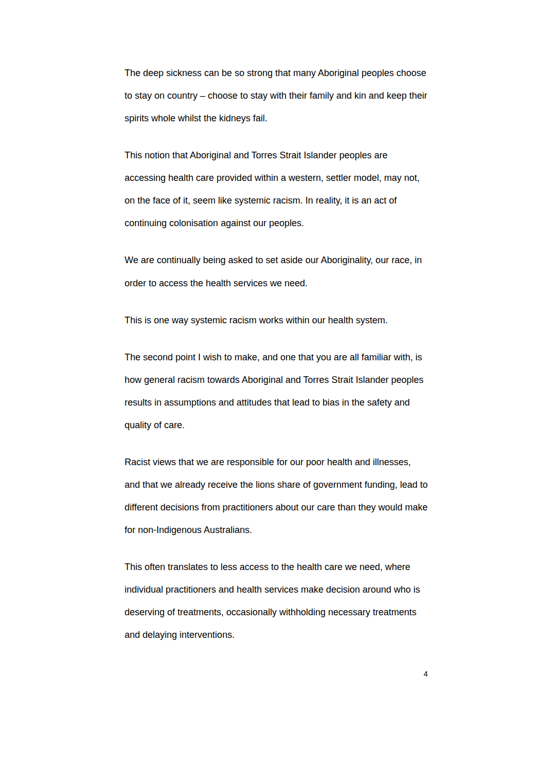The deep sickness can be so strong that many Aboriginal peoples choose to stay on country – choose to stay with their family and kin and keep their spirits whole whilst the kidneys fail.
This notion that Aboriginal and Torres Strait Islander peoples are accessing health care provided within a western, settler model, may not, on the face of it, seem like systemic racism. In reality, it is an act of continuing colonisation against our peoples.
We are continually being asked to set aside our Aboriginality, our race, in order to access the health services we need.
This is one way systemic racism works within our health system.
The second point I wish to make, and one that you are all familiar with, is how general racism towards Aboriginal and Torres Strait Islander peoples results in assumptions and attitudes that lead to bias in the safety and quality of care.
Racist views that we are responsible for our poor health and illnesses, and that we already receive the lions share of government funding, lead to different decisions from practitioners about our care than they would make for non-Indigenous Australians.
This often translates to less access to the health care we need, where individual practitioners and health services make decision around who is deserving of treatments, occasionally withholding necessary treatments and delaying interventions.
4